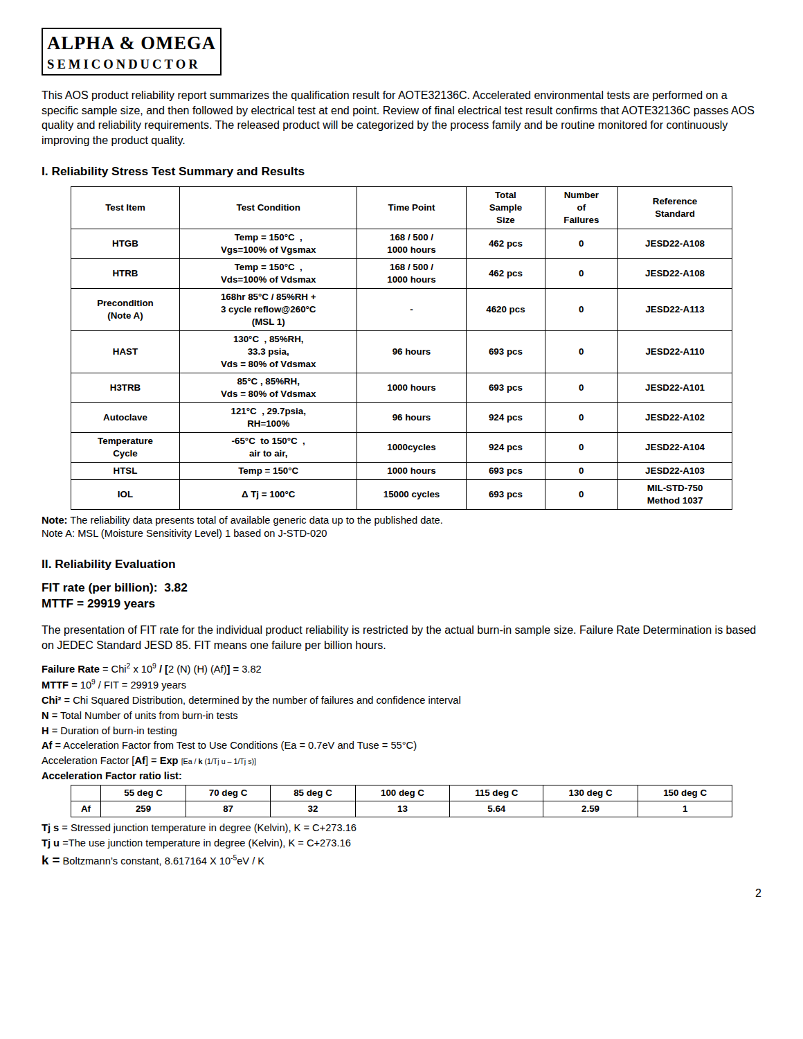ALPHA & OMEGA
SEMICONDUCTOR
This AOS product reliability report summarizes the qualification result for AOTE32136C. Accelerated environmental tests are performed on a specific sample size, and then followed by electrical test at end point. Review of final electrical test result confirms that AOTE32136C passes AOS quality and reliability requirements. The released product will be categorized by the process family and be routine monitored for continuously improving the product quality.
I. Reliability Stress Test Summary and Results
| Test Item | Test Condition | Time Point | Total Sample Size | Number of Failures | Reference Standard |
| --- | --- | --- | --- | --- | --- |
| HTGB | Temp = 150°C , Vgs=100% of Vgsmax | 168 / 500 / 1000 hours | 462 pcs | 0 | JESD22-A108 |
| HTRB | Temp = 150°C , Vds=100% of Vdsmax | 168 / 500 / 1000 hours | 462 pcs | 0 | JESD22-A108 |
| Precondition (Note A) | 168hr 85°C / 85%RH + 3 cycle reflow@260°C (MSL 1) | - | 4620 pcs | 0 | JESD22-A113 |
| HAST | 130°C , 85%RH, 33.3 psia, Vds = 80% of Vdsmax | 96 hours | 693 pcs | 0 | JESD22-A110 |
| H3TRB | 85°C , 85%RH, Vds = 80% of Vdsmax | 1000 hours | 693 pcs | 0 | JESD22-A101 |
| Autoclave | 121°C , 29.7psia, RH=100% | 96 hours | 924 pcs | 0 | JESD22-A102 |
| Temperature Cycle | -65°C to 150°C , air to air, | 1000cycles | 924 pcs | 0 | JESD22-A104 |
| HTSL | Temp = 150°C | 1000 hours | 693 pcs | 0 | JESD22-A103 |
| IOL | Δ Tj = 100°C | 15000 cycles | 693 pcs | 0 | MIL-STD-750 Method 1037 |
Note: The reliability data presents total of available generic data up to the published date.
Note A: MSL (Moisture Sensitivity Level) 1 based on J-STD-020
II. Reliability Evaluation
FIT rate (per billion): 3.82
MTTF = 29919 years
The presentation of FIT rate for the individual product reliability is restricted by the actual burn-in sample size. Failure Rate Determination is based on JEDEC Standard JESD 85. FIT means one failure per billion hours.
Failure Rate = Chi2 x 109 / [2 (N) (H) (Af)] = 3.82
MTTF = 109 / FIT = 29919 years
Chi² = Chi Squared Distribution, determined by the number of failures and confidence interval
N = Total Number of units from burn-in tests
H = Duration of burn-in testing
Af = Acceleration Factor from Test to Use Conditions (Ea = 0.7eV and Tuse = 55°C)
Acceleration Factor [Af] = Exp [Ea / k (1/Tj u – 1/Tj s)]
Acceleration Factor ratio list:
| | 55 deg C | 70 deg C | 85 deg C | 100 deg C | 115 deg C | 130 deg C | 150 deg C |
| --- | --- | --- | --- | --- | --- | --- | --- |
| Af | 259 | 87 | 32 | 13 | 5.64 | 2.59 | 1 |
Tj s = Stressed junction temperature in degree (Kelvin), K = C+273.16
Tj u =The use junction temperature in degree (Kelvin), K = C+273.16
k = Boltzmann’s constant, 8.617164 X 10-5eV / K
2